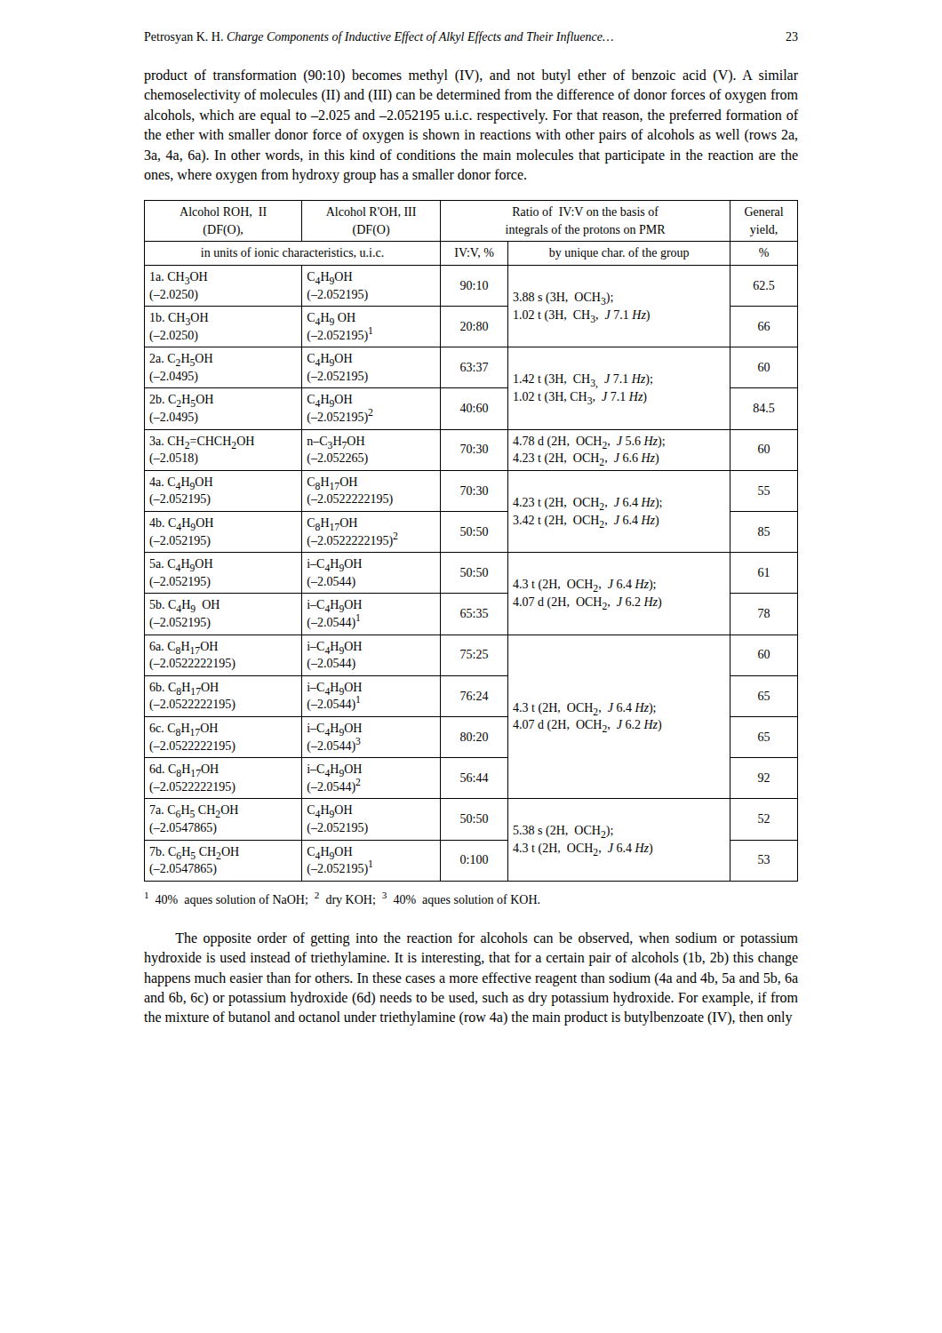Petrosyan K. H. Charge Components of Inductive Effect of Alkyl Effects and Their Influence… 23
product of transformation (90:10) becomes methyl (IV), and not butyl ether of benzoic acid (V). A similar chemoselectivity of molecules (II) and (III) can be determined from the difference of donor forces of oxygen from alcohols, which are equal to –2.025 and –2.052195 u.i.c. respectively. For that reason, the preferred formation of the ether with smaller donor force of oxygen is shown in reactions with other pairs of alcohols as well (rows 2a, 3a, 4a, 6a). In other words, in this kind of conditions the main molecules that participate in the reaction are the ones, where oxygen from hydroxy group has a smaller donor force.
| Alcohol ROH, II (DF(O), | Alcohol R'OH, III (DF(O) | Ratio of IV:V on the basis of integrals of the protons on PMR | General yield, |
| --- | --- | --- | --- |
| in units of ionic characteristics, u.i.c. | IV:V, % | by unique char. of the group | % |
| 1a. CH 3 OH (–2.0250) | C 4 H 9 OH (–2.052195) | 90:10 | 3.88 s (3H, OCH 3 ); 1.02 t (3H, CH 3 , J 7.1 Hz ) | 62.5 |
| 1b. CH 3 OH (–2.0250) | C 4 H 9 OH (–2.052195) 1 | 20:80 | 66 |
| 2a. C 2 H 5 OH (–2.0495) | C 4 H 9 OH (–2.052195) | 63:37 | 1.42 t (3H, CH 3, J 7.1 Hz ); 1.02 t (3H, CH 3 , J 7.1 Hz ) | 60 |
| 2b. C 2 H 5 OH (–2.0495) | C 4 H 9 OH (–2.052195) 2 | 40:60 | 84.5 |
| 3a. CH 2 =CHCH 2 OH (–2.0518) | n–C 3 H 7 OH (–2.052265) | 70:30 | 4.78 d (2H, OCH 2 , J 5.6 Hz ); 4.23 t (2H, OCH 2 , J 6.6 Hz ) | 60 |
| 4a. C 4 H 9 OH (–2.052195) | C 8 H 17 OH (–2.0522222195) | 70:30 | 4.23 t (2H, OCH 2 , J 6.4 Hz ); 3.42 t (2H, OCH 2 , J 6.4 Hz ) | 55 |
| 4b. C 4 H 9 OH (–2.052195) | C 8 H 17 OH (–2.0522222195) 2 | 50:50 | 85 |
| 5a. C 4 H 9 OH (–2.052195) | i–C 4 H 9 OH (–2.0544) | 50:50 | 4.3 t (2H, OCH 2 , J 6.4 Hz ); 4.07 d (2H, OCH 2 , J 6.2 Hz ) | 61 |
| 5b. C 4 H 9 OH (–2.052195) | i–C 4 H 9 OH (–2.0544) 1 | 65:35 | 78 |
| 6a. C 8 H 17 OH (–2.0522222195) | i–C 4 H 9 OH (–2.0544) | 75:25 | 4.3 t (2H, OCH 2 , J 6.4 Hz ); 4.07 d (2H, OCH 2 , J 6.2 Hz ) | 60 |
| 6b. C 8 H 17 OH (–2.0522222195) | i–C 4 H 9 OH (–2.0544) 1 | 76:24 | 65 |
| 6c. C 8 H 17 OH (–2.0522222195) | i–C 4 H 9 OH (–2.0544) 3 | 80:20 | 65 |
| 6d. C 8 H 17 OH (–2.0522222195) | i–C 4 H 9 OH (–2.0544) 2 | 56:44 | 92 |
| 7a. C 6 H 5 CH 2 OH (–2.0547865) | C 4 H 9 OH (–2.052195) | 50:50 | 5.38 s (2H, OCH 2 ); 4.3 t (2H, OCH 2 , J 6.4 Hz ) | 52 |
| 7b. C 6 H 5 CH 2 OH (–2.0547865) | C 4 H 9 OH (–2.052195) 1 | 0:100 | 53 |
1 40% aques solution of NaOH; 2 dry KOH; 3 40% aques solution of KOH.
The opposite order of getting into the reaction for alcohols can be observed, when sodium or potassium hydroxide is used instead of triethylamine. It is interesting, that for a certain pair of alcohols (1b, 2b) this change happens much easier than for others. In these cases a more effective reagent than sodium (4a and 4b, 5a and 5b, 6a and 6b, 6c) or potassium hydroxide (6d) needs to be used, such as dry potassium hydroxide. For example, if from the mixture of butanol and octanol under triethylamine (row 4a) the main product is butylbenzoate (IV), then only